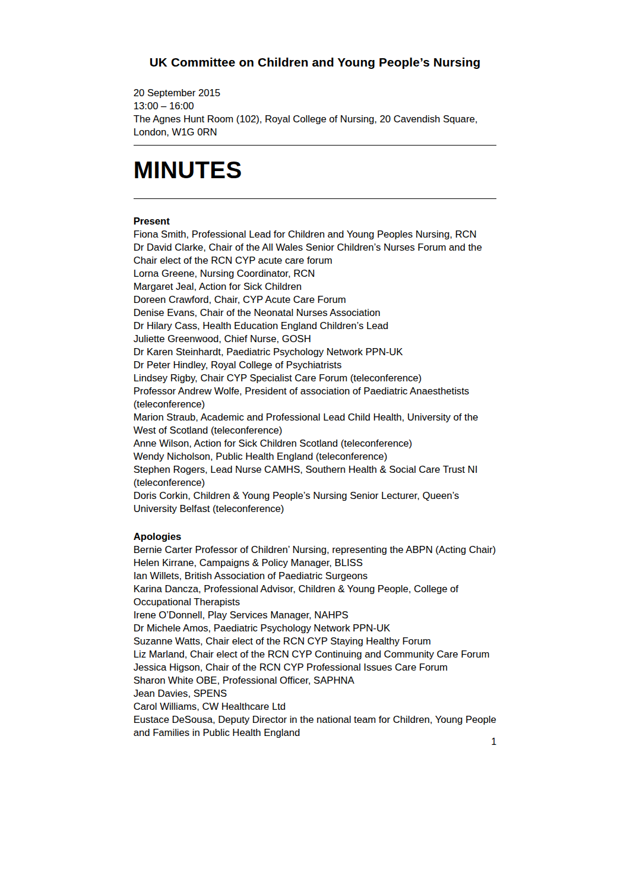UK Committee on Children and Young People’s Nursing
20 September 2015
13:00 – 16:00
The Agnes Hunt Room (102), Royal College of Nursing, 20 Cavendish Square, London, W1G 0RN
MINUTES
Present
Fiona Smith, Professional Lead for Children and Young Peoples Nursing, RCN
Dr David Clarke, Chair of the All Wales Senior Children’s Nurses Forum and the Chair elect of the RCN CYP acute care forum
Lorna Greene, Nursing Coordinator, RCN
Margaret Jeal, Action for Sick Children
Doreen Crawford, Chair, CYP Acute Care Forum
Denise Evans, Chair of the Neonatal Nurses Association
Dr Hilary Cass, Health Education England Children’s Lead
Juliette Greenwood, Chief Nurse, GOSH
Dr Karen Steinhardt, Paediatric Psychology Network PPN-UK
Dr Peter Hindley, Royal College of Psychiatrists
Lindsey Rigby, Chair CYP Specialist Care Forum (teleconference)
Professor Andrew Wolfe, President of association of Paediatric Anaesthetists (teleconference)
Marion Straub, Academic and Professional Lead Child Health, University of the West of Scotland (teleconference)
Anne Wilson, Action for Sick Children Scotland (teleconference)
Wendy Nicholson, Public Health England (teleconference)
Stephen Rogers, Lead Nurse CAMHS, Southern Health & Social Care Trust NI (teleconference)
Doris Corkin, Children & Young People’s Nursing Senior Lecturer, Queen’s University Belfast (teleconference)
Apologies
Bernie Carter Professor of Children’ Nursing, representing the ABPN (Acting Chair)
Helen Kirrane, Campaigns & Policy Manager, BLISS
Ian Willets, British Association of Paediatric Surgeons
Karina Dancza, Professional Advisor, Children & Young People, College of Occupational Therapists
Irene O’Donnell, Play Services Manager, NAHPS
Dr Michele Amos, Paediatric Psychology Network PPN-UK
Suzanne Watts, Chair elect of the RCN CYP Staying Healthy Forum
Liz Marland, Chair elect of the RCN CYP Continuing and Community Care Forum
Jessica Higson, Chair of the RCN CYP Professional Issues Care Forum
Sharon White OBE, Professional Officer, SAPHNA
Jean Davies, SPENS
Carol Williams, CW Healthcare Ltd
Eustace DeSousa, Deputy Director in the national team for Children, Young People and Families in Public Health England
1